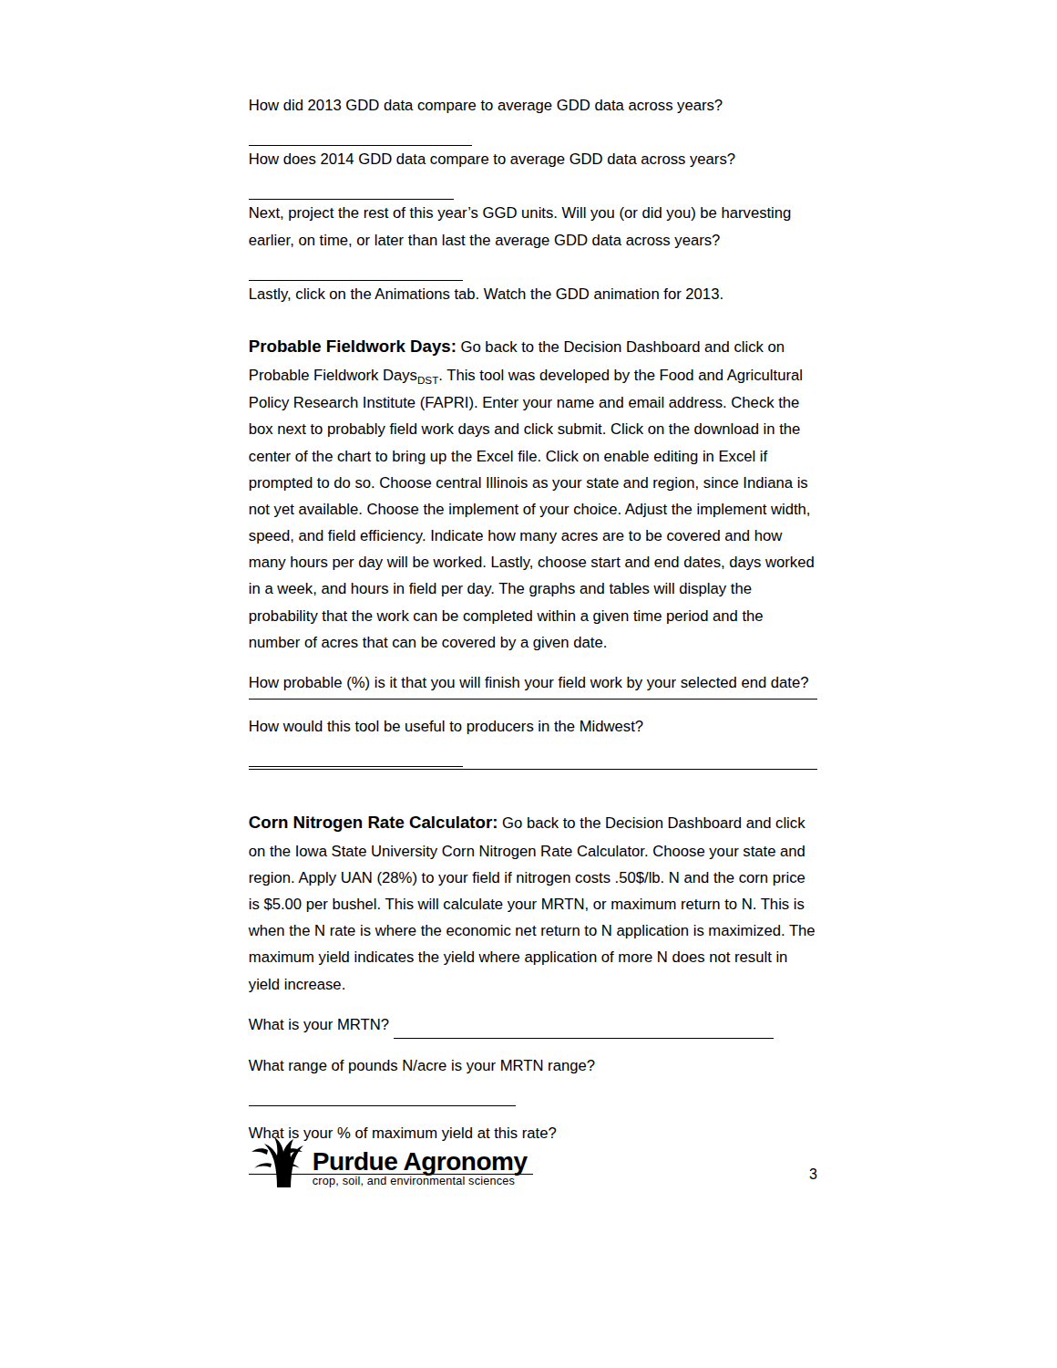How did 2013 GDD data compare to average GDD data across years?
How does 2014 GDD data compare to average GDD data across years?
Next, project the rest of this year’s GGD units. Will you (or did you) be harvesting earlier, on time, or later than last the average GDD data across years?
Lastly, click on the Animations tab. Watch the GDD animation for 2013.
Probable Fieldwork Days: Go back to the Decision Dashboard and click on Probable Fieldwork DaysDST. This tool was developed by the Food and Agricultural Policy Research Institute (FAPRI). Enter your name and email address. Check the box next to probably field work days and click submit. Click on the download in the center of the chart to bring up the Excel file. Click on enable editing in Excel if prompted to do so. Choose central Illinois as your state and region, since Indiana is not yet available. Choose the implement of your choice. Adjust the implement width, speed, and field efficiency. Indicate how many acres are to be covered and how many hours per day will be worked. Lastly, choose start and end dates, days worked in a week, and hours in field per day. The graphs and tables will display the probability that the work can be completed within a given time period and the number of acres that can be covered by a given date.
How probable (%) is it that you will finish your field work by your selected end date?
How would this tool be useful to producers in the Midwest?
Corn Nitrogen Rate Calculator: Go back to the Decision Dashboard and click on the Iowa State University Corn Nitrogen Rate Calculator. Choose your state and region. Apply UAN (28%) to your field if nitrogen costs .50$/lb. N and the corn price is $5.00 per bushel. This will calculate your MRTN, or maximum return to N. This is when the N rate is where the economic net return to N application is maximized. The maximum yield indicates the yield where application of more N does not result in yield increase.
What is your MRTN?
What range of pounds N/acre is your MRTN range?
What is your % of maximum yield at this rate?
Purdue Agronomy
crop, soil, and environmental sciences
3